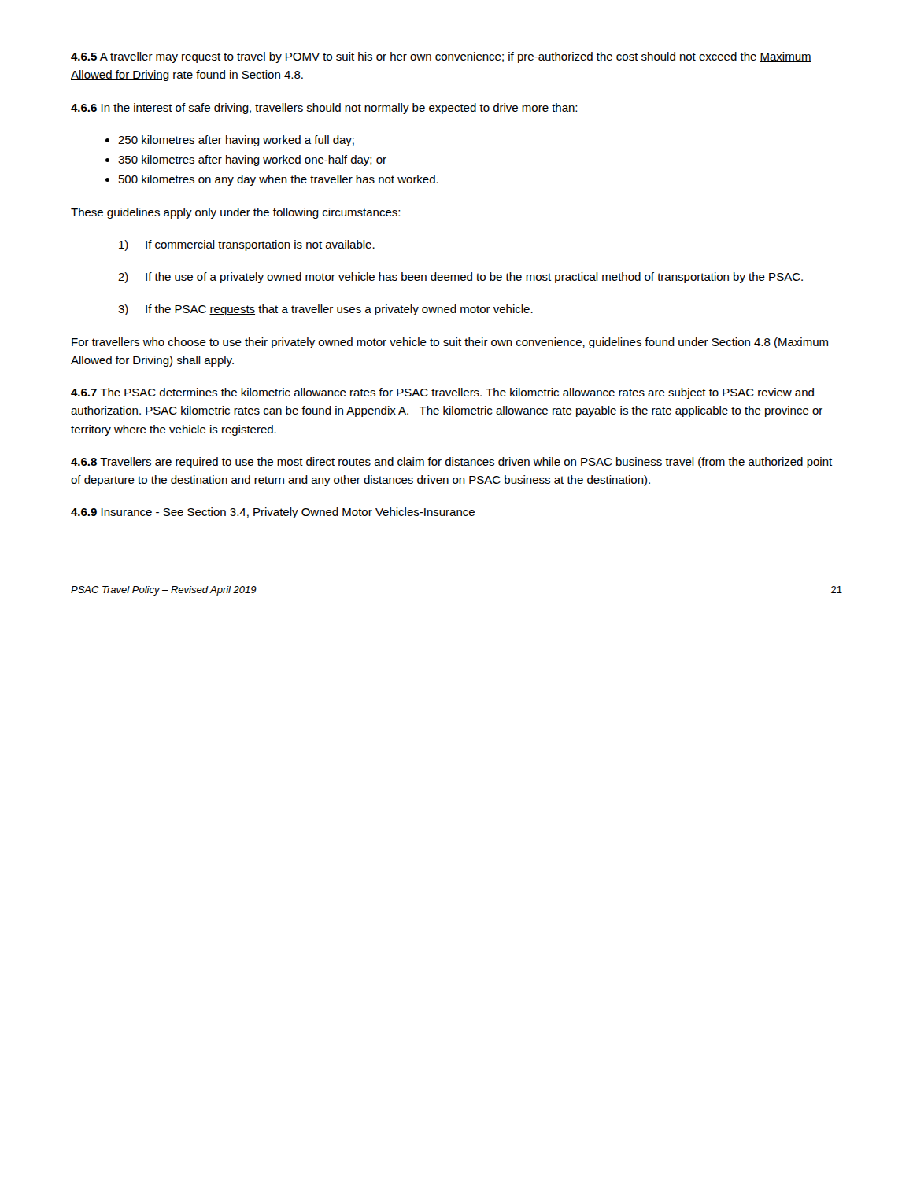4.6.5 A traveller may request to travel by POMV to suit his or her own convenience; if pre-authorized the cost should not exceed the Maximum Allowed for Driving rate found in Section 4.8.
4.6.6 In the interest of safe driving, travellers should not normally be expected to drive more than:
250 kilometres after having worked a full day;
350 kilometres after having worked one-half day; or
500 kilometres on any day when the traveller has not worked.
These guidelines apply only under the following circumstances:
If commercial transportation is not available.
If the use of a privately owned motor vehicle has been deemed to be the most practical method of transportation by the PSAC.
If the PSAC requests that a traveller uses a privately owned motor vehicle.
For travellers who choose to use their privately owned motor vehicle to suit their own convenience, guidelines found under Section 4.8 (Maximum Allowed for Driving) shall apply.
4.6.7 The PSAC determines the kilometric allowance rates for PSAC travellers. The kilometric allowance rates are subject to PSAC review and authorization. PSAC kilometric rates can be found in Appendix A. The kilometric allowance rate payable is the rate applicable to the province or territory where the vehicle is registered.
4.6.8 Travellers are required to use the most direct routes and claim for distances driven while on PSAC business travel (from the authorized point of departure to the destination and return and any other distances driven on PSAC business at the destination).
4.6.9 Insurance - See Section 3.4, Privately Owned Motor Vehicles-Insurance
PSAC Travel Policy – Revised April 2019 21